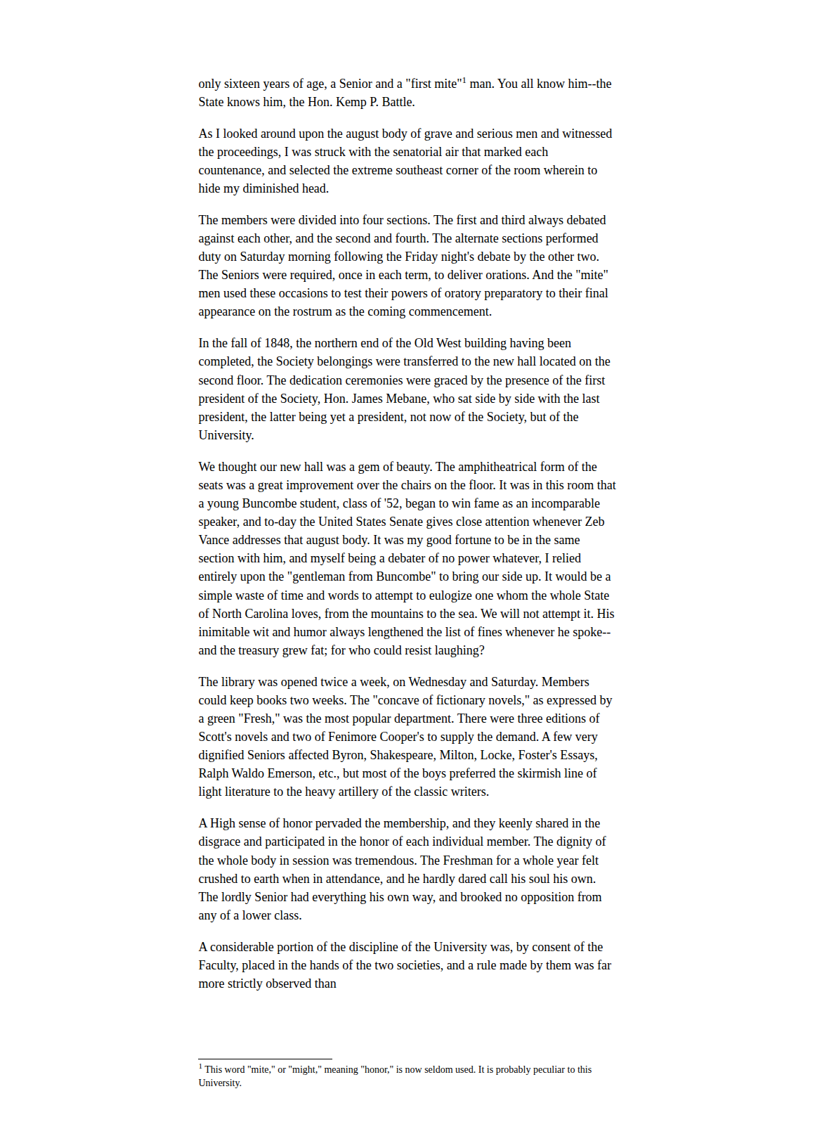only sixteen years of age, a Senior and a "first mite"1 man. You all know him--the State knows him, the Hon. Kemp P. Battle.
As I looked around upon the august body of grave and serious men and witnessed the proceedings, I was struck with the senatorial air that marked each countenance, and selected the extreme southeast corner of the room wherein to hide my diminished head.
The members were divided into four sections. The first and third always debated against each other, and the second and fourth. The alternate sections performed duty on Saturday morning following the Friday night's debate by the other two. The Seniors were required, once in each term, to deliver orations. And the "mite" men used these occasions to test their powers of oratory preparatory to their final appearance on the rostrum as the coming commencement.
In the fall of 1848, the northern end of the Old West building having been completed, the Society belongings were transferred to the new hall located on the second floor. The dedication ceremonies were graced by the presence of the first president of the Society, Hon. James Mebane, who sat side by side with the last president, the latter being yet a president, not now of the Society, but of the University.
We thought our new hall was a gem of beauty. The amphitheatrical form of the seats was a great improvement over the chairs on the floor. It was in this room that a young Buncombe student, class of '52, began to win fame as an incomparable speaker, and to-day the United States Senate gives close attention whenever Zeb Vance addresses that august body. It was my good fortune to be in the same section with him, and myself being a debater of no power whatever, I relied entirely upon the "gentleman from Buncombe" to bring our side up. It would be a simple waste of time and words to attempt to eulogize one whom the whole State of North Carolina loves, from the mountains to the sea. We will not attempt it. His inimitable wit and humor always lengthened the list of fines whenever he spoke--and the treasury grew fat; for who could resist laughing?
The library was opened twice a week, on Wednesday and Saturday. Members could keep books two weeks. The "concave of fictionary novels," as expressed by a green "Fresh," was the most popular department. There were three editions of Scott's novels and two of Fenimore Cooper's to supply the demand. A few very dignified Seniors affected Byron, Shakespeare, Milton, Locke, Foster's Essays, Ralph Waldo Emerson, etc., but most of the boys preferred the skirmish line of light literature to the heavy artillery of the classic writers.
A High sense of honor pervaded the membership, and they keenly shared in the disgrace and participated in the honor of each individual member. The dignity of the whole body in session was tremendous. The Freshman for a whole year felt crushed to earth when in attendance, and he hardly dared call his soul his own. The lordly Senior had everything his own way, and brooked no opposition from any of a lower class.
A considerable portion of the discipline of the University was, by consent of the Faculty, placed in the hands of the two societies, and a rule made by them was far more strictly observed than
1 This word "mite," or "might," meaning "honor," is now seldom used. It is probably peculiar to this University.